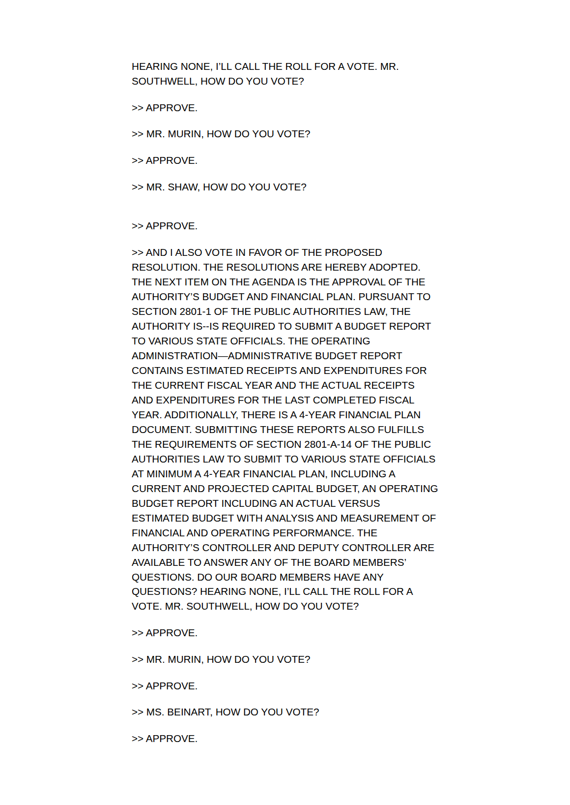HEARING NONE, I’LL CALL THE ROLL FOR A VOTE. MR. SOUTHWELL, HOW DO YOU VOTE?
>> APPROVE.
>> MR. MURIN, HOW DO YOU VOTE?
>> APPROVE.
>> MR. SHAW, HOW DO YOU VOTE?
>> APPROVE.
>> AND I ALSO VOTE IN FAVOR OF THE PROPOSED RESOLUTION. THE RESOLUTIONS ARE HEREBY ADOPTED. THE NEXT ITEM ON THE AGENDA IS THE APPROVAL OF THE AUTHORITY’S BUDGET AND FINANCIAL PLAN. PURSUANT TO SECTION 2801-1 OF THE PUBLIC AUTHORITIES LAW, THE AUTHORITY IS--IS REQUIRED TO SUBMIT A BUDGET REPORT TO VARIOUS STATE OFFICIALS. THE OPERATING ADMINISTRATION—ADMINISTRATIVE BUDGET REPORT CONTAINS ESTIMATED RECEIPTS AND EXPENDITURES FOR THE CURRENT FISCAL YEAR AND THE ACTUAL RECEIPTS AND EXPENDITURES FOR THE LAST COMPLETED FISCAL YEAR. ADDITIONALLY, THERE IS A 4-YEAR FINANCIAL PLAN DOCUMENT. SUBMITTING THESE REPORTS ALSO FULFILLS THE REQUIREMENTS OF SECTION 2801-A-14 OF THE PUBLIC AUTHORITIES LAW TO SUBMIT TO VARIOUS STATE OFFICIALS AT MINIMUM A 4-YEAR FINANCIAL PLAN, INCLUDING A CURRENT AND PROJECTED CAPITAL BUDGET, AN OPERATING BUDGET REPORT INCLUDING AN ACTUAL VERSUS ESTIMATED BUDGET WITH ANALYSIS AND MEASUREMENT OF FINANCIAL AND OPERATING PERFORMANCE. THE AUTHORITY’S CONTROLLER AND DEPUTY CONTROLLER ARE AVAILABLE TO ANSWER ANY OF THE BOARD MEMBERS’ QUESTIONS. DO OUR BOARD MEMBERS HAVE ANY QUESTIONS? HEARING NONE, I’LL CALL THE ROLL FOR A VOTE. MR. SOUTHWELL, HOW DO YOU VOTE?
>> APPROVE.
>> MR. MURIN, HOW DO YOU VOTE?
>> APPROVE.
>> MS. BEINART, HOW DO YOU VOTE?
>> APPROVE.